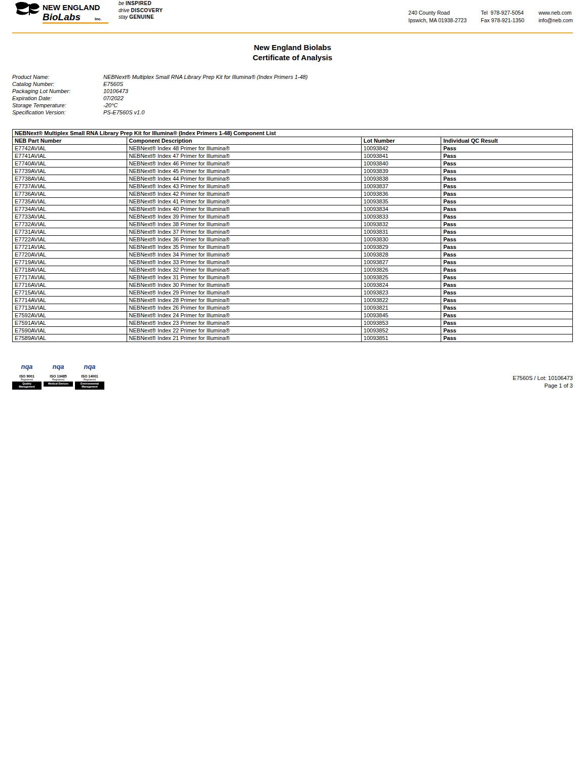NEW ENGLAND BioLabs Inc.
be INSPIRED
drive DISCOVERY
stay GENUINE
240 County Road
Ipswich, MA 01938-2723
Tel 978-927-5054
Fax 978-921-1350
www.neb.com
info@neb.com
New England Biolabs Certificate of Analysis
| Product Name: | NEBNext® Multiplex Small RNA Library Prep Kit for Illumina® (Index Primers 1-48) |
| Catalog Number: | E7560S |
| Packaging Lot Number: | 10106473 |
| Expiration Date: | 07/2022 |
| Storage Temperature: | -20°C |
| Specification Version: | PS-E7560S v1.0 |
| NEBNext® Multiplex Small RNA Library Prep Kit for Illumina® (Index Primers 1-48) Component List |
| --- |
| NEB Part Number | Component Description | Lot Number | Individual QC Result |
| E7742AVIAL | NEBNext® Index 48 Primer for Illumina® | 10093842 | Pass |
| E7741AVIAL | NEBNext® Index 47 Primer for Illumina® | 10093841 | Pass |
| E7740AVIAL | NEBNext® Index 46 Primer for Illumina® | 10093840 | Pass |
| E7739AVIAL | NEBNext® Index 45 Primer for Illumina® | 10093839 | Pass |
| E7738AVIAL | NEBNext® Index 44 Primer for Illumina® | 10093838 | Pass |
| E7737AVIAL | NEBNext® Index 43 Primer for Illumina® | 10093837 | Pass |
| E7736AVIAL | NEBNext® Index 42 Primer for Illumina® | 10093836 | Pass |
| E7735AVIAL | NEBNext® Index 41 Primer for Illumina® | 10093835 | Pass |
| E7734AVIAL | NEBNext® Index 40 Primer for Illumina® | 10093834 | Pass |
| E7733AVIAL | NEBNext® Index 39 Primer for Illumina® | 10093833 | Pass |
| E7732AVIAL | NEBNext® Index 38 Primer for Illumina® | 10093832 | Pass |
| E7731AVIAL | NEBNext® Index 37 Primer for Illumina® | 10093831 | Pass |
| E7722AVIAL | NEBNext® Index 36 Primer for Illumina® | 10093830 | Pass |
| E7721AVIAL | NEBNext® Index 35 Primer for Illumina® | 10093829 | Pass |
| E7720AVIAL | NEBNext® Index 34 Primer for Illumina® | 10093828 | Pass |
| E7719AVIAL | NEBNext® Index 33 Primer for Illumina® | 10093827 | Pass |
| E7718AVIAL | NEBNext® Index 32 Primer for Illumina® | 10093826 | Pass |
| E7717AVIAL | NEBNext® Index 31 Primer for Illumina® | 10093825 | Pass |
| E7716AVIAL | NEBNext® Index 30 Primer for Illumina® | 10093824 | Pass |
| E7715AVIAL | NEBNext® Index 29 Primer for Illumina® | 10093823 | Pass |
| E7714AVIAL | NEBNext® Index 28 Primer for Illumina® | 10093822 | Pass |
| E7713AVIAL | NEBNext® Index 26 Primer for Illumina® | 10093821 | Pass |
| E7592AVIAL | NEBNext® Index 24 Primer for Illumina® | 10093845 | Pass |
| E7591AVIAL | NEBNext® Index 23 Primer for Illumina® | 10093853 | Pass |
| E7590AVIAL | NEBNext® Index 22 Primer for Illumina® | 10093852 | Pass |
| E7589AVIAL | NEBNext® Index 21 Primer for Illumina® | 10093851 | Pass |
nqa
ISO 9001
Registered
Quality
Management
nqa
ISO 13485
Registered
Medical Devices
nqa
ISO 14001
Registered
Environmental
Management
E7560S / Lot: 10106473
Page 1 of 3